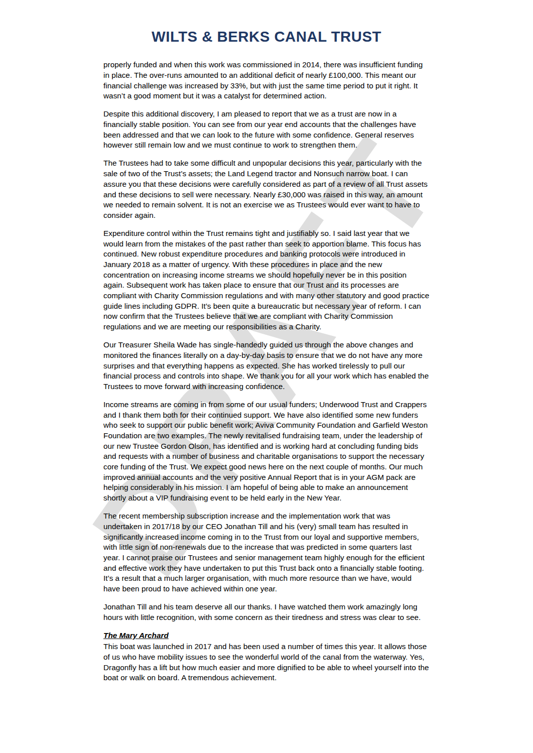DRAFT
WILTS & BERKS CANAL TRUST
properly funded and when this work was commissioned in 2014, there was insufficient funding in place. The over-runs amounted to an additional deficit of nearly £100,000. This meant our financial challenge was increased by 33%, but with just the same time period to put it right. It wasn’t a good moment but it was a catalyst for determined action.
Despite this additional discovery, I am pleased to report that we as a trust are now in a financially stable position. You can see from our year end accounts that the challenges have been addressed and that we can look to the future with some confidence. General reserves however still remain low and we must continue to work to strengthen them.
The Trustees had to take some difficult and unpopular decisions this year, particularly with the sale of two of the Trust’s assets; the Land Legend tractor and Nonsuch narrow boat. I can assure you that these decisions were carefully considered as part of a review of all Trust assets and these decisions to sell were necessary. Nearly £30,000 was raised in this way, an amount we needed to remain solvent. It is not an exercise we as Trustees would ever want to have to consider again.
Expenditure control within the Trust remains tight and justifiably so. I said last year that we would learn from the mistakes of the past rather than seek to apportion blame. This focus has continued. New robust expenditure procedures and banking protocols were introduced in January 2018 as a matter of urgency. With these procedures in place and the new concentration on increasing income streams we should hopefully never be in this position again. Subsequent work has taken place to ensure that our Trust and its processes are compliant with Charity Commission regulations and with many other statutory and good practice guide lines including GDPR. It’s been quite a bureaucratic but necessary year of reform. I can now confirm that the Trustees believe that we are compliant with Charity Commission regulations and we are meeting our responsibilities as a Charity.
Our Treasurer Sheila Wade has single-handedly guided us through the above changes and monitored the finances literally on a day-by-day basis to ensure that we do not have any more surprises and that everything happens as expected. She has worked tirelessly to pull our financial process and controls into shape. We thank you for all your work which has enabled the Trustees to move forward with increasing confidence.
Income streams are coming in from some of our usual funders; Underwood Trust and Crappers and I thank them both for their continued support. We have also identified some new funders who seek to support our public benefit work; Aviva Community Foundation and Garfield Weston Foundation are two examples. The newly revitalised fundraising team, under the leadership of our new Trustee Gordon Olson, has identified and is working hard at concluding funding bids and requests with a number of business and charitable organisations to support the necessary core funding of the Trust. We expect good news here on the next couple of months. Our much improved annual accounts and the very positive Annual Report that is in your AGM pack are helping considerably in his mission. I am hopeful of being able to make an announcement shortly about a VIP fundraising event to be held early in the New Year.
The recent membership subscription increase and the implementation work that was undertaken in 2017/18 by our CEO Jonathan Till and his (very) small team has resulted in significantly increased income coming in to the Trust from our loyal and supportive members, with little sign of non-renewals due to the increase that was predicted in some quarters last year. I cannot praise our Trustees and senior management team highly enough for the efficient and effective work they have undertaken to put this Trust back onto a financially stable footing. It’s a result that a much larger organisation, with much more resource than we have, would have been proud to have achieved within one year.
Jonathan Till and his team deserve all our thanks. I have watched them work amazingly long hours with little recognition, with some concern as their tiredness and stress was clear to see.
The Mary Archard
This boat was launched in 2017 and has been used a number of times this year. It allows those of us who have mobility issues to see the wonderful world of the canal from the waterway. Yes, Dragonfly has a lift but how much easier and more dignified to be able to wheel yourself into the boat or walk on board. A tremendous achievement.